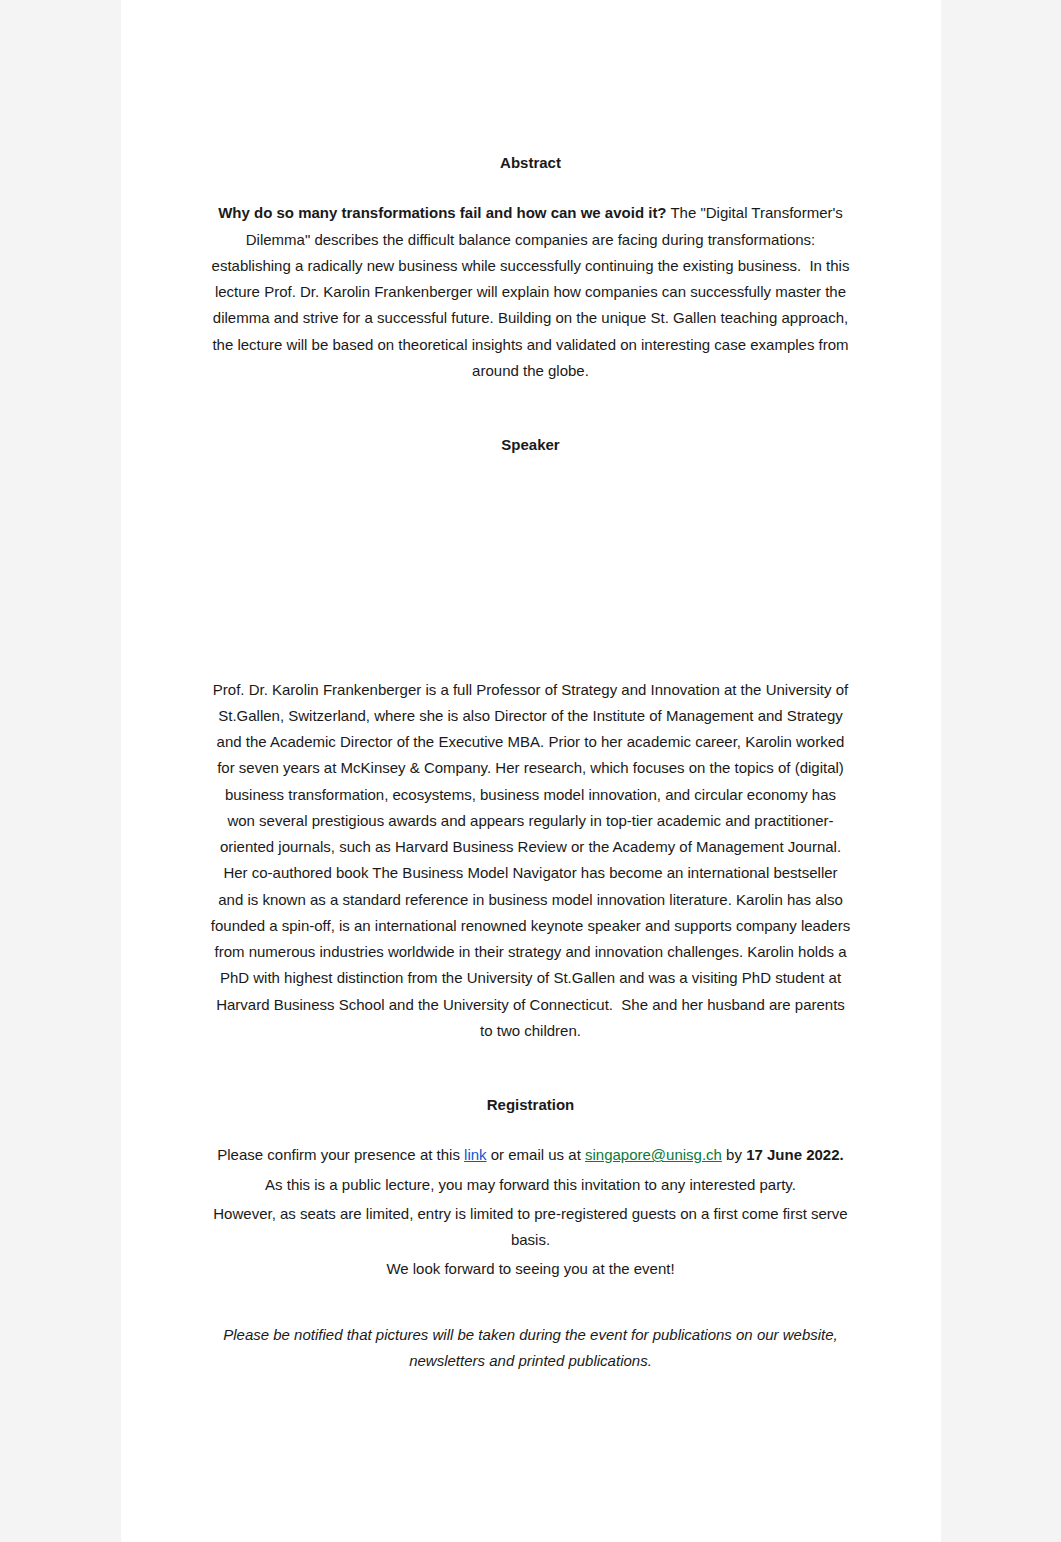Abstract
Why do so many transformations fail and how can we avoid it? The "Digital Transformer's Dilemma" describes the difficult balance companies are facing during transformations: establishing a radically new business while successfully continuing the existing business. In this lecture Prof. Dr. Karolin Frankenberger will explain how companies can successfully master the dilemma and strive for a successful future. Building on the unique St. Gallen teaching approach, the lecture will be based on theoretical insights and validated on interesting case examples from around the globe.
Speaker
Prof. Dr. Karolin Frankenberger is a full Professor of Strategy and Innovation at the University of St.Gallen, Switzerland, where she is also Director of the Institute of Management and Strategy and the Academic Director of the Executive MBA. Prior to her academic career, Karolin worked for seven years at McKinsey & Company. Her research, which focuses on the topics of (digital) business transformation, ecosystems, business model innovation, and circular economy has won several prestigious awards and appears regularly in top-tier academic and practitioner-oriented journals, such as Harvard Business Review or the Academy of Management Journal. Her co-authored book The Business Model Navigator has become an international bestseller and is known as a standard reference in business model innovation literature. Karolin has also founded a spin-off, is an international renowned keynote speaker and supports company leaders from numerous industries worldwide in their strategy and innovation challenges. Karolin holds a PhD with highest distinction from the University of St.Gallen and was a visiting PhD student at Harvard Business School and the University of Connecticut. She and her husband are parents to two children.
Registration
Please confirm your presence at this link or email us at singapore@unisg.ch by 17 June 2022.
As this is a public lecture, you may forward this invitation to any interested party.
However, as seats are limited, entry is limited to pre-registered guests on a first come first serve basis.
We look forward to seeing you at the event!
Please be notified that pictures will be taken during the event for publications on our website, newsletters and printed publications.